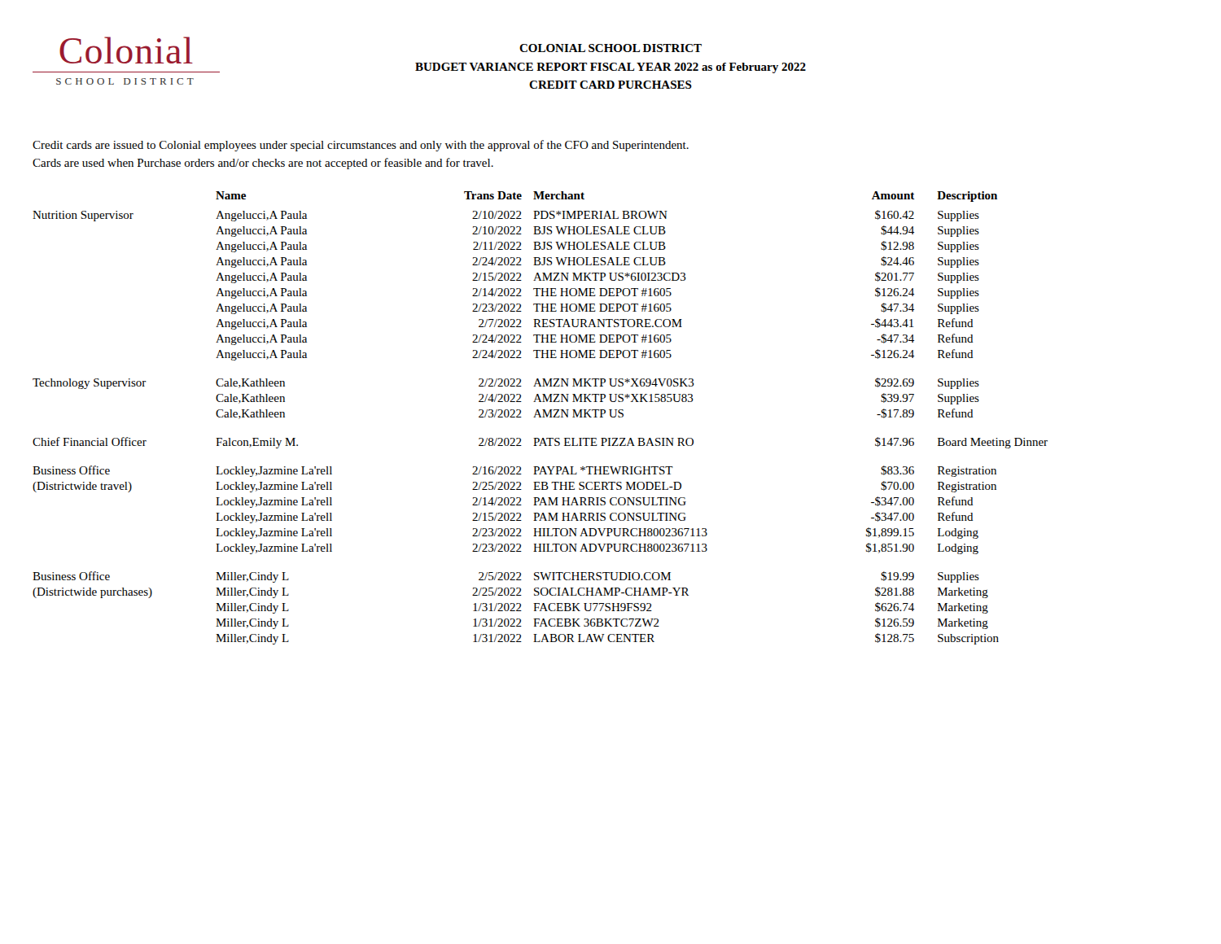Colonial
SCHOOL DISTRICT
COLONIAL SCHOOL DISTRICT
BUDGET VARIANCE REPORT FISCAL YEAR 2022 as of February 2022
CREDIT CARD PURCHASES
Credit cards are issued to Colonial employees under special circumstances and only with the approval of the CFO and Superintendent.
Cards are used when Purchase orders and/or checks are not accepted or feasible and for travel.
| | Name | Trans Date | Merchant | Amount | Description |
| --- | --- | --- | --- | --- | --- |
| Nutrition Supervisor | Angelucci,A Paula | 2/10/2022 | PDS*IMPERIAL BROWN | $160.42 | Supplies |
| | Angelucci,A Paula | 2/10/2022 | BJS WHOLESALE CLUB | $44.94 | Supplies |
| | Angelucci,A Paula | 2/11/2022 | BJS WHOLESALE CLUB | $12.98 | Supplies |
| | Angelucci,A Paula | 2/24/2022 | BJS WHOLESALE CLUB | $24.46 | Supplies |
| | Angelucci,A Paula | 2/15/2022 | AMZN MKTP US*6I0I23CD3 | $201.77 | Supplies |
| | Angelucci,A Paula | 2/14/2022 | THE HOME DEPOT #1605 | $126.24 | Supplies |
| | Angelucci,A Paula | 2/23/2022 | THE HOME DEPOT #1605 | $47.34 | Supplies |
| | Angelucci,A Paula | 2/7/2022 | RESTAURANTSTORE.COM | -$443.41 | Refund |
| | Angelucci,A Paula | 2/24/2022 | THE HOME DEPOT #1605 | -$47.34 | Refund |
| | Angelucci,A Paula | 2/24/2022 | THE HOME DEPOT #1605 | -$126.24 | Refund |
| Technology Supervisor | Cale,Kathleen | 2/2/2022 | AMZN MKTP US*X694V0SK3 | $292.69 | Supplies |
| | Cale,Kathleen | 2/4/2022 | AMZN MKTP US*XK1585U83 | $39.97 | Supplies |
| | Cale,Kathleen | 2/3/2022 | AMZN MKTP US | -$17.89 | Refund |
| Chief Financial Officer | Falcon,Emily M. | 2/8/2022 | PATS ELITE PIZZA BASIN RO | $147.96 | Board Meeting Dinner |
| Business Office | Lockley,Jazmine La'rell | 2/16/2022 | PAYPAL *THEWRIGHTST | $83.36 | Registration |
| (Districtwide travel) | Lockley,Jazmine La'rell | 2/25/2022 | EB THE SCERTS MODEL-D | $70.00 | Registration |
| | Lockley,Jazmine La'rell | 2/14/2022 | PAM HARRIS CONSULTING | -$347.00 | Refund |
| | Lockley,Jazmine La'rell | 2/15/2022 | PAM HARRIS CONSULTING | -$347.00 | Refund |
| | Lockley,Jazmine La'rell | 2/23/2022 | HILTON ADVPURCH8002367113 | $1,899.15 | Lodging |
| | Lockley,Jazmine La'rell | 2/23/2022 | HILTON ADVPURCH8002367113 | $1,851.90 | Lodging |
| Business Office | Miller,Cindy L | 2/5/2022 | SWITCHERSTUDIO.COM | $19.99 | Supplies |
| (Districtwide purchases) | Miller,Cindy L | 2/25/2022 | SOCIALCHAMP-CHAMP-YR | $281.88 | Marketing |
| | Miller,Cindy L | 1/31/2022 | FACEBK U77SH9FS92 | $626.74 | Marketing |
| | Miller,Cindy L | 1/31/2022 | FACEBK 36BKTC7ZW2 | $126.59 | Marketing |
| | Miller,Cindy L | 1/31/2022 | LABOR LAW CENTER | $128.75 | Subscription |